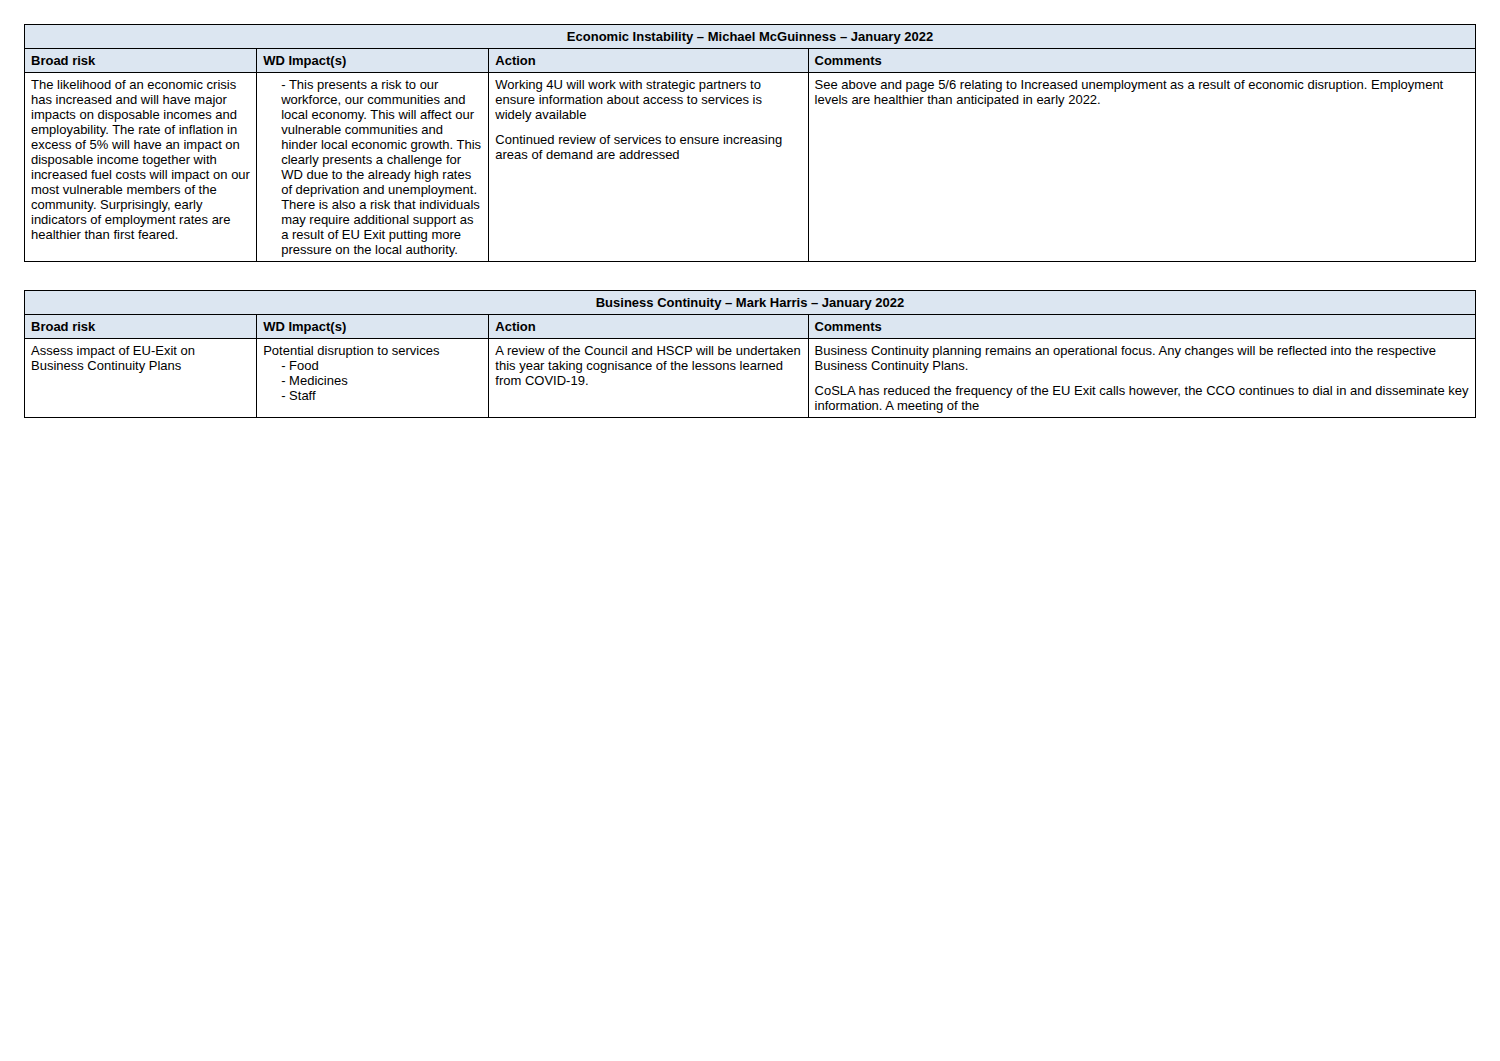Economic Instability – Michael McGuinness – January 2022
| Broad risk | WD Impact(s) | Action | Comments |
| --- | --- | --- | --- |
| The likelihood of an economic crisis has increased and will have major impacts on disposable incomes and employability. The rate of inflation in excess of 5% will have an impact on disposable income together with increased fuel costs will impact on our most vulnerable members of the community. Surprisingly, early indicators of employment rates are healthier than first feared. | This presents a risk to our workforce, our communities and local economy. This will affect our vulnerable communities and hinder local economic growth. This clearly presents a challenge for WD due to the already high rates of deprivation and unemployment. There is also a risk that individuals may require additional support as a result of EU Exit putting more pressure on the local authority. | Working 4U will work with strategic partners to ensure information about access to services is widely available Continued review of services to ensure increasing areas of demand are addressed | See above and page 5/6 relating to Increased unemployment as a result of economic disruption. Employment levels are healthier than anticipated in early 2022. |
Business Continuity – Mark Harris – January 2022
| Broad risk | WD Impact(s) | Action | Comments |
| --- | --- | --- | --- |
| Assess impact of EU-Exit on Business Continuity Plans | Potential disruption to services Food Medicines Staff | A review of the Council and HSCP will be undertaken this year taking cognisance of the lessons learned from COVID-19. | Business Continuity planning remains an operational focus. Any changes will be reflected into the respective Business Continuity Plans. CoSLA has reduced the frequency of the EU Exit calls however, the CCO continues to dial in and disseminate key information. A meeting of the |